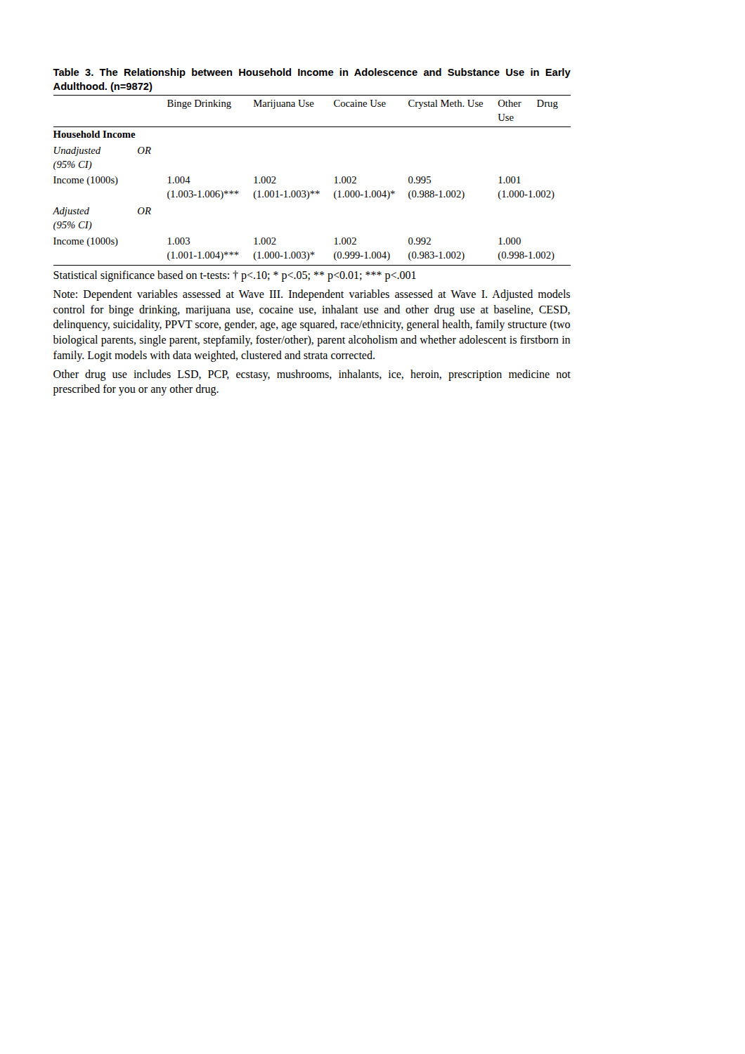Table 3. The Relationship between Household Income in Adolescence and Substance Use in Early Adulthood. (n=9872)
| | Binge Drinking | Marijuana Use | Cocaine Use | Crystal Meth. Use | Other Drug Use |
| --- | --- | --- | --- | --- | --- |
| Household Income | | | | | |
| Unadjusted OR (95% CI) | | | | | |
| Income (1000s) | 1.004 (1.003-1.006)*** | 1.002 (1.001-1.003)** | 1.002 (1.000-1.004)* | 0.995 (0.988-1.002) | 1.001 (1.000-1.002) |
| Adjusted OR (95% CI) | | | | | |
| Income (1000s) | 1.003 (1.001-1.004)*** | 1.002 (1.000-1.003)* | 1.002 (0.999-1.004) | 0.992 (0.983-1.002) | 1.000 (0.998-1.002) |
Statistical significance based on t-tests: † p<.10; * p<.05; ** p<0.01; *** p<.001
Note: Dependent variables assessed at Wave III. Independent variables assessed at Wave I. Adjusted models control for binge drinking, marijuana use, cocaine use, inhalant use and other drug use at baseline, CESD, delinquency, suicidality, PPVT score, gender, age, age squared, race/ethnicity, general health, family structure (two biological parents, single parent, stepfamily, foster/other), parent alcoholism and whether adolescent is firstborn in family. Logit models with data weighted, clustered and strata corrected.
Other drug use includes LSD, PCP, ecstasy, mushrooms, inhalants, ice, heroin, prescription medicine not prescribed for you or any other drug.